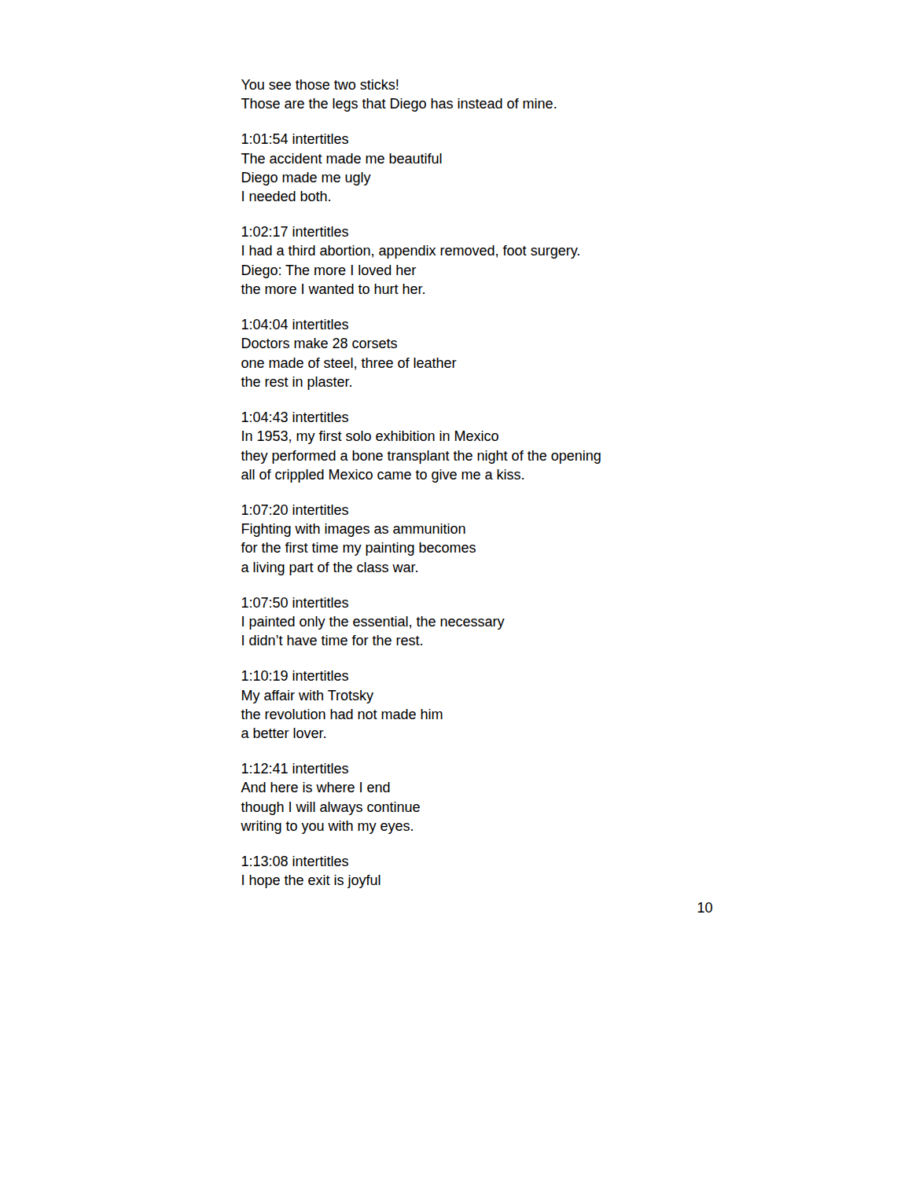You see those two sticks!
Those are the legs that Diego has instead of mine.
1:01:54 intertitles
The accident made me beautiful
Diego made me ugly
I needed both.
1:02:17 intertitles
I had a third abortion, appendix removed, foot surgery.
Diego: The more I loved her
the more I wanted to hurt her.
1:04:04 intertitles
Doctors make 28 corsets
one made of steel, three of leather
the rest in plaster.
1:04:43 intertitles
In 1953, my first solo exhibition in Mexico
they performed a bone transplant the night of the opening
all of crippled Mexico came to give me a kiss.
1:07:20 intertitles
Fighting with images as ammunition
for the first time my painting becomes
a living part of the class war.
1:07:50 intertitles
I painted only the essential, the necessary
I didn’t have time for the rest.
1:10:19 intertitles
My affair with Trotsky
the revolution had not made him
a better lover.
1:12:41 intertitles
And here is where I end
though I will always continue
writing to you with my eyes.
1:13:08 intertitles
I hope the exit is joyful
10